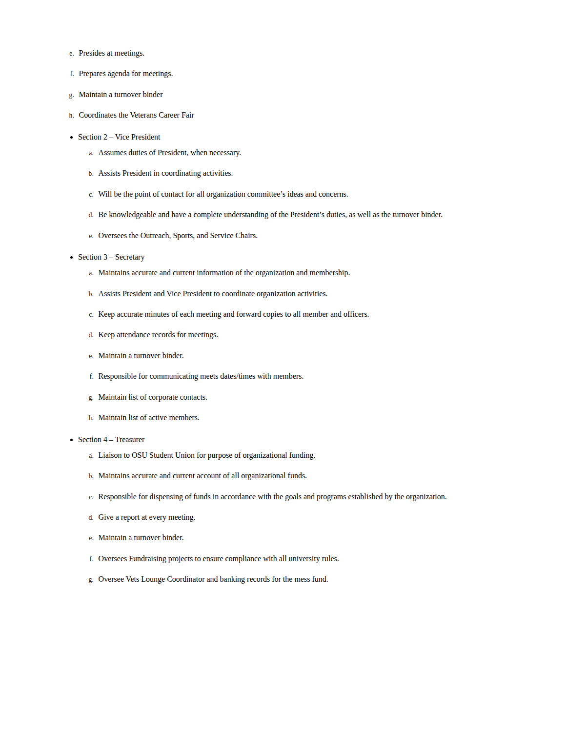Presides at meetings.
Prepares agenda for meetings.
Maintain a turnover binder
Coordinates the Veterans Career Fair
Section 2 – Vice President
Assumes duties of President, when necessary.
Assists President in coordinating activities.
Will be the point of contact for all organization committee’s ideas and concerns.
Be knowledgeable and have a complete understanding of the President’s duties, as well as the turnover binder.
Oversees the Outreach, Sports, and Service Chairs.
Section 3 – Secretary
Maintains accurate and current information of the organization and membership.
Assists President and Vice President to coordinate organization activities.
Keep accurate minutes of each meeting and forward copies to all member and officers.
Keep attendance records for meetings.
Maintain a turnover binder.
Responsible for communicating meets dates/times with members.
Maintain list of corporate contacts.
Maintain list of active members.
Section 4 – Treasurer
Liaison to OSU Student Union for purpose of organizational funding.
Maintains accurate and current account of all organizational funds.
Responsible for dispensing of funds in accordance with the goals and programs established by the organization.
Give a report at every meeting.
Maintain a turnover binder.
Oversees Fundraising projects to ensure compliance with all university rules.
Oversee Vets Lounge Coordinator and banking records for the mess fund.